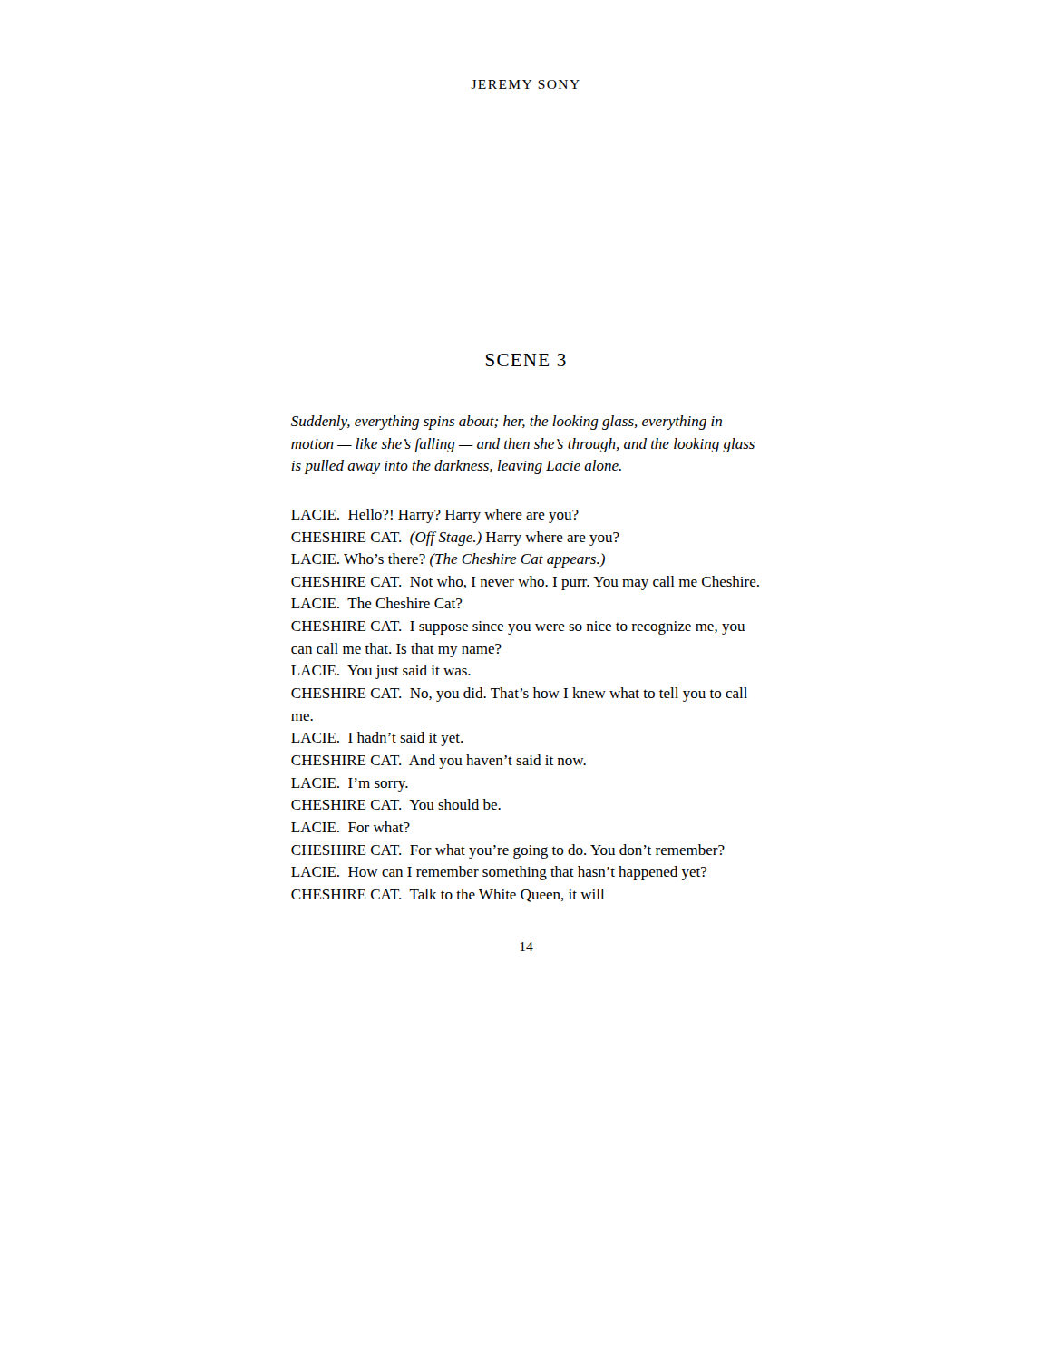JEREMY SONY
SCENE 3
Suddenly, everything spins about; her, the looking glass, everything in motion — like she’s falling — and then she’s through, and the looking glass is pulled away into the darkness, leaving Lacie alone.
LACIE. Hello?! Harry? Harry where are you?
CHESHIRE CAT. (Off Stage.) Harry where are you?
LACIE. Who’s there? (The Cheshire Cat appears.)
CHESHIRE CAT. Not who, I never who. I purr. You may call me Cheshire.
LACIE. The Cheshire Cat?
CHESHIRE CAT. I suppose since you were so nice to recognize me, you can call me that. Is that my name?
LACIE. You just said it was.
CHESHIRE CAT. No, you did. That’s how I knew what to tell you to call me.
LACIE. I hadn’t said it yet.
CHESHIRE CAT. And you haven’t said it now.
LACIE. I’m sorry.
CHESHIRE CAT. You should be.
LACIE. For what?
CHESHIRE CAT. For what you’re going to do. You don’t remember?
LACIE. How can I remember something that hasn’t happened yet?
CHESHIRE CAT. Talk to the White Queen, it will
14